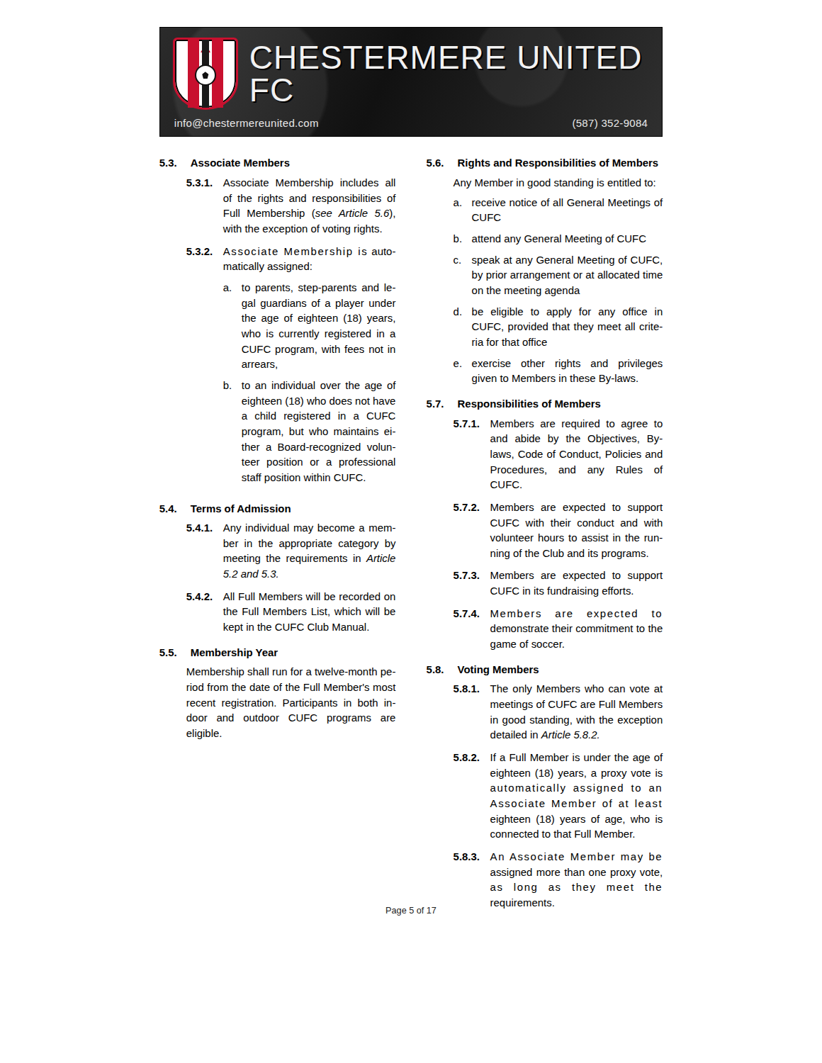Chestermere United FC
info@chestermereunited.com (587) 352-9084
5.3. Associate Members
5.3.1. Associate Membership includes all of the rights and responsibilities of Full Membership (see Article 5.6), with the exception of voting rights.
5.3.2. Associate Membership is automatically assigned:
a. to parents, step-parents and legal guardians of a player under the age of eighteen (18) years, who is currently registered in a CUFC program, with fees not in arrears,
b. to an individual over the age of eighteen (18) who does not have a child registered in a CUFC program, but who maintains either a Board-recognized volunteer position or a professional staff position within CUFC.
5.4. Terms of Admission
5.4.1. Any individual may become a member in the appropriate category by meeting the requirements in Article 5.2 and 5.3.
5.4.2. All Full Members will be recorded on the Full Members List, which will be kept in the CUFC Club Manual.
5.5. Membership Year
Membership shall run for a twelve-month period from the date of the Full Member's most recent registration. Participants in both indoor and outdoor CUFC programs are eligible.
5.6. Rights and Responsibilities of Members
Any Member in good standing is entitled to:
a. receive notice of all General Meetings of CUFC
b. attend any General Meeting of CUFC
c. speak at any General Meeting of CUFC, by prior arrangement or at allocated time on the meeting agenda
d. be eligible to apply for any office in CUFC, provided that they meet all criteria for that office
e. exercise other rights and privileges given to Members in these By-laws.
5.7. Responsibilities of Members
5.7.1. Members are required to agree to and abide by the Objectives, By-laws, Code of Conduct, Policies and Procedures, and any Rules of CUFC.
5.7.2. Members are expected to support CUFC with their conduct and with volunteer hours to assist in the running of the Club and its programs.
5.7.3. Members are expected to support CUFC in its fundraising efforts.
5.7.4. Members are expected to demonstrate their commitment to the game of soccer.
5.8. Voting Members
5.8.1. The only Members who can vote at meetings of CUFC are Full Members in good standing, with the exception detailed in Article 5.8.2.
5.8.2. If a Full Member is under the age of eighteen (18) years, a proxy vote is automatically assigned to an Associate Member of at least eighteen (18) years of age, who is connected to that Full Member.
5.8.3. An Associate Member may be assigned more than one proxy vote, as long as they meet the requirements.
Page 5 of 17